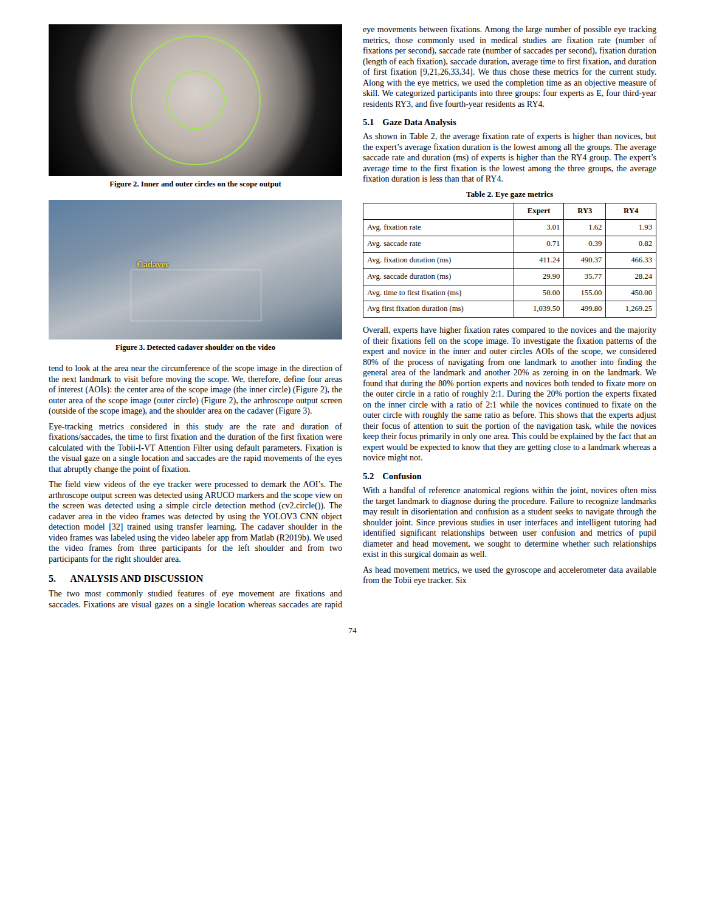Figure 2. Inner and outer circles on the scope output
Cadaver
Figure 3. Detected cadaver shoulder on the video
tend to look at the area near the circumference of the scope image in the direction of the next landmark to visit before moving the scope. We, therefore, define four areas of interest (AOIs): the center area of the scope image (the inner circle) (Figure 2), the outer area of the scope image (outer circle) (Figure 2), the arthroscope output screen (outside of the scope image), and the shoulder area on the cadaver (Figure 3).
Eye-tracking metrics considered in this study are the rate and duration of fixations/saccades, the time to first fixation and the duration of the first fixation were calculated with the Tobii-I-VT Attention Filter using default parameters. Fixation is the visual gaze on a single location and saccades are the rapid movements of the eyes that abruptly change the point of fixation.
The field view videos of the eye tracker were processed to demark the AOI’s. The arthroscope output screen was detected using ARUCO markers and the scope view on the screen was detected using a simple circle detection method (cv2.circle()). The cadaver area in the video frames was detected by using the YOLOV3 CNN object detection model [32] trained using transfer learning. The cadaver shoulder in the video frames was labeled using the video labeler app from Matlab (R2019b). We used the video frames from three participants for the left shoulder and from two participants for the right shoulder area.
5. ANALYSIS AND DISCUSSION
The two most commonly studied features of eye movement are fixations and saccades. Fixations are visual gazes on a single location whereas saccades are rapid eye movements between fixations. Among the large number of possible eye tracking metrics, those commonly used in medical studies are fixation rate (number of fixations per second), saccade rate (number of saccades per second), fixation duration (length of each fixation), saccade duration, average time to first fixation, and duration of first fixation [9,21,26,33,34]. We thus chose these metrics for the current study. Along with the eye metrics, we used the completion time as an objective measure of skill. We categorized participants into three groups: four experts as E, four third-year residents RY3, and five fourth-year residents as RY4.
5.1 Gaze Data Analysis
As shown in Table 2, the average fixation rate of experts is higher than novices, but the expert’s average fixation duration is the lowest among all the groups. The average saccade rate and duration (ms) of experts is higher than the RY4 group. The expert’s average time to the first fixation is the lowest among the three groups, the average fixation duration is less than that of RY4.
Table 2. Eye gaze metrics
| | Expert | RY3 | RY4 |
| --- | --- | --- | --- |
| Avg. fixation rate | 3.01 | 1.62 | 1.93 |
| Avg. saccade rate | 0.71 | 0.39 | 0.82 |
| Avg. fixation duration (ms) | 411.24 | 490.37 | 466.33 |
| Avg. saccade duration (ms) | 29.90 | 35.77 | 28.24 |
| Avg. time to first fixation (ms) | 50.00 | 155.00 | 450.00 |
| Avg first fixation duration (ms) | 1,039.50 | 499.80 | 1,269.25 |
Overall, experts have higher fixation rates compared to the novices and the majority of their fixations fell on the scope image. To investigate the fixation patterns of the expert and novice in the inner and outer circles AOIs of the scope, we considered 80% of the process of navigating from one landmark to another into finding the general area of the landmark and another 20% as zeroing in on the landmark. We found that during the 80% portion experts and novices both tended to fixate more on the outer circle in a ratio of roughly 2:1. During the 20% portion the experts fixated on the inner circle with a ratio of 2:1 while the novices continued to fixate on the outer circle with roughly the same ratio as before. This shows that the experts adjust their focus of attention to suit the portion of the navigation task, while the novices keep their focus primarily in only one area. This could be explained by the fact that an expert would be expected to know that they are getting close to a landmark whereas a novice might not.
5.2 Confusion
With a handful of reference anatomical regions within the joint, novices often miss the target landmark to diagnose during the procedure. Failure to recognize landmarks may result in disorientation and confusion as a student seeks to navigate through the shoulder joint. Since previous studies in user interfaces and intelligent tutoring had identified significant relationships between user confusion and metrics of pupil diameter and head movement, we sought to determine whether such relationships exist in this surgical domain as well.
As head movement metrics, we used the gyroscope and accelerometer data available from the Tobii eye tracker. Six
74